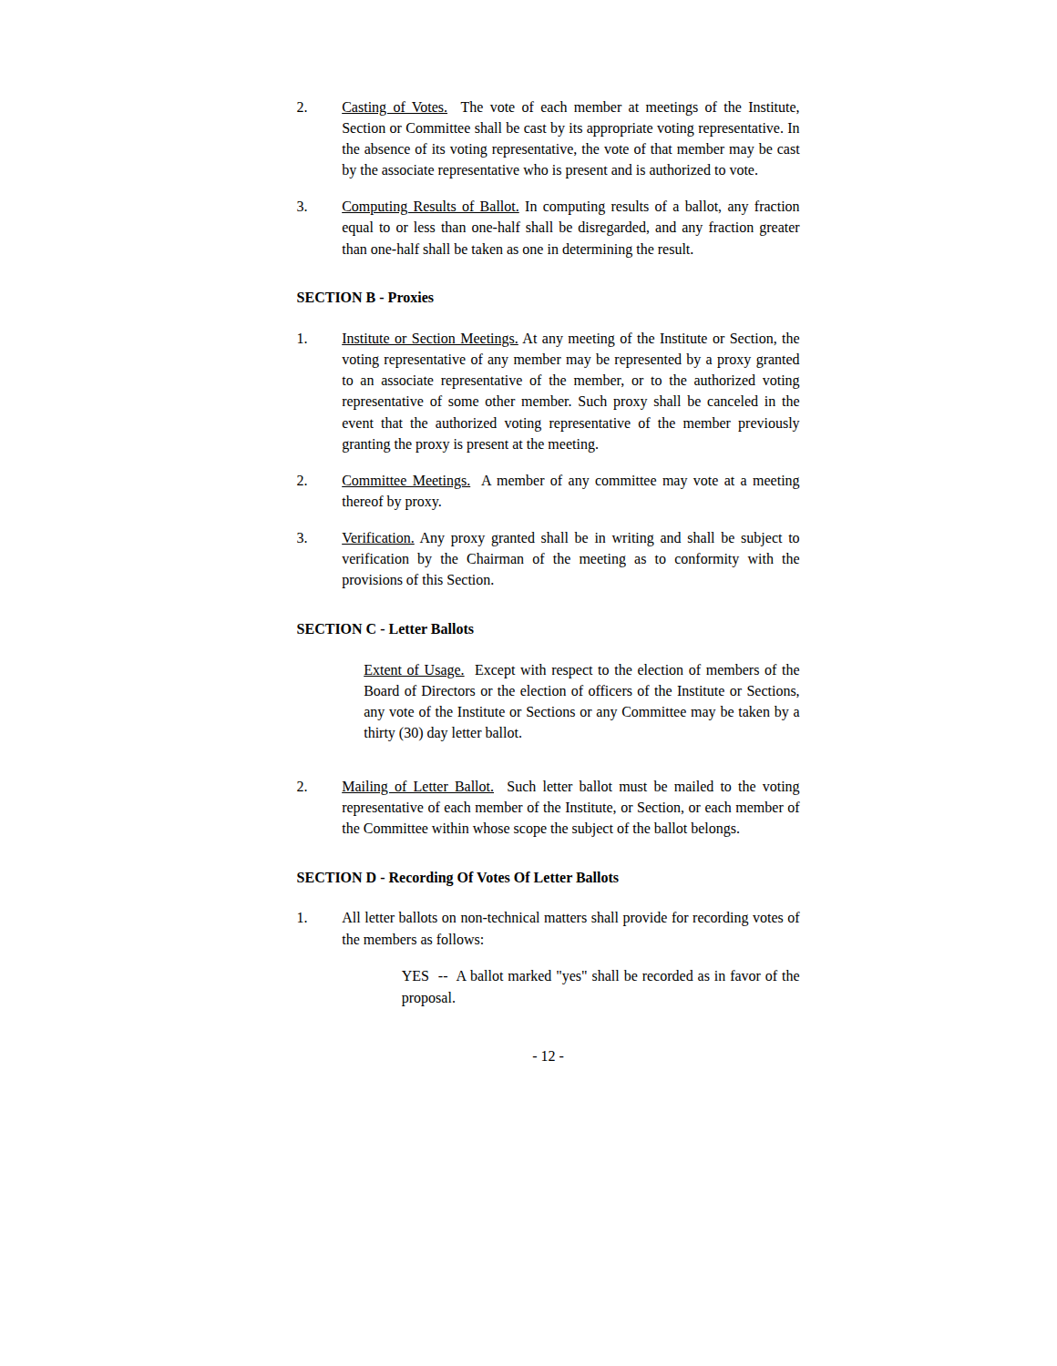2.
Casting of Votes. The vote of each member at meetings of the Institute, Section or Committee shall be cast by its appropriate voting representative. In the absence of its voting representative, the vote of that member may be cast by the associate representative who is present and is authorized to vote.
3.
Computing Results of Ballot. In computing results of a ballot, any fraction equal to or less than one-half shall be disregarded, and any fraction greater than one-half shall be taken as one in determining the result.
SECTION B - Proxies
1.
Institute or Section Meetings. At any meeting of the Institute or Section, the voting representative of any member may be represented by a proxy granted to an associate representative of the member, or to the authorized voting representative of some other member. Such proxy shall be canceled in the event that the authorized voting representative of the member previously granting the proxy is present at the meeting.
2.
Committee Meetings. A member of any committee may vote at a meeting thereof by proxy.
3.
Verification. Any proxy granted shall be in writing and shall be subject to verification by the Chairman of the meeting as to conformity with the provisions of this Section.
SECTION C - Letter Ballots
Extent of Usage. Except with respect to the election of members of the Board of Directors or the election of officers of the Institute or Sections, any vote of the Institute or Sections or any Committee may be taken by a thirty (30) day letter ballot.
2.
Mailing of Letter Ballot. Such letter ballot must be mailed to the voting representative of each member of the Institute, or Section, or each member of the Committee within whose scope the subject of the ballot belongs.
SECTION D - Recording Of Votes Of Letter Ballots
1.
All letter ballots on non-technical matters shall provide for recording votes of the members as follows:
YES -- A ballot marked "yes" shall be recorded as in favor of the proposal.
- 12 -